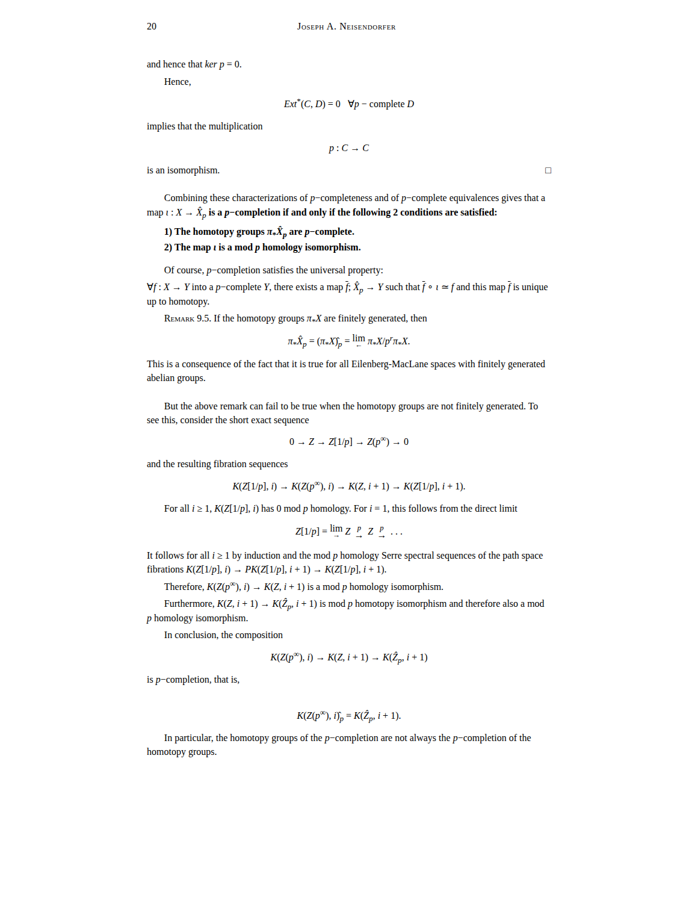20 Joseph A. Neisendorfer
and hence that ker p = 0.
Hence,
Ext*(C, D) = 0 ∀p − complete D
implies that the multiplication
p : C → C
is an isomorphism. □
Combining these characterizations of p−completeness and of p−complete equivalences gives that a map ι : X → X̂p is a p−completion if and only if the following 2 conditions are satisfied:
1) The homotopy groups π*X̂p are p−complete.
2) The map ι is a mod p homology isomorphism.
Of course, p−completion satisfies the universal property:
∀f : X → Y into a p−complete Y, there exists a map f; X̂p → Y such that f ∘ ι ≃ f and this map f is unique up to homotopy.
Remark 9.5. If the homotopy groups π*X are finitely generated, then
π*X̂p = (π*X)̂p = lim← π*X/prπ*X.
This is a consequence of the fact that it is true for all Eilenberg-MacLane spaces with finitely generated abelian groups.
But the above remark can fail to be true when the homotopy groups are not finitely generated. To see this, consider the short exact sequence
0 → Z → Z[1/p] → Z(p∞) → 0
and the resulting fibration sequences
K(Z[1/p], i) → K(Z(p∞), i) → K(Z, i + 1) → K(Z[1/p], i + 1).
For all i ≥ 1, K(Z[1/p], i) has 0 mod p homology. For i = 1, this follows from the direct limit
Z[1/p] = lim→ Z p→ Z p→ . . .
It follows for all i ≥ 1 by induction and the mod p homology Serre spectral sequences of the path space fibrations K(Z[1/p], i) → PK(Z[1/p], i + 1) → K(Z[1/p], i + 1).
Therefore, K(Z(p∞), i) → K(Z, i + 1) is a mod p homology isomorphism.
Furthermore, K(Z, i + 1) → K(Ẑp, i + 1) is mod p homotopy isomorphism and therefore also a mod p homology isomorphism.
In conclusion, the composition
K(Z(p∞), i) → K(Z, i + 1) → K(Ẑp, i + 1)
is p−completion, that is,
K(Z(p∞), i)̂p = K(Ẑp, i + 1).
In particular, the homotopy groups of the p−completion are not always the p−completion of the homotopy groups.